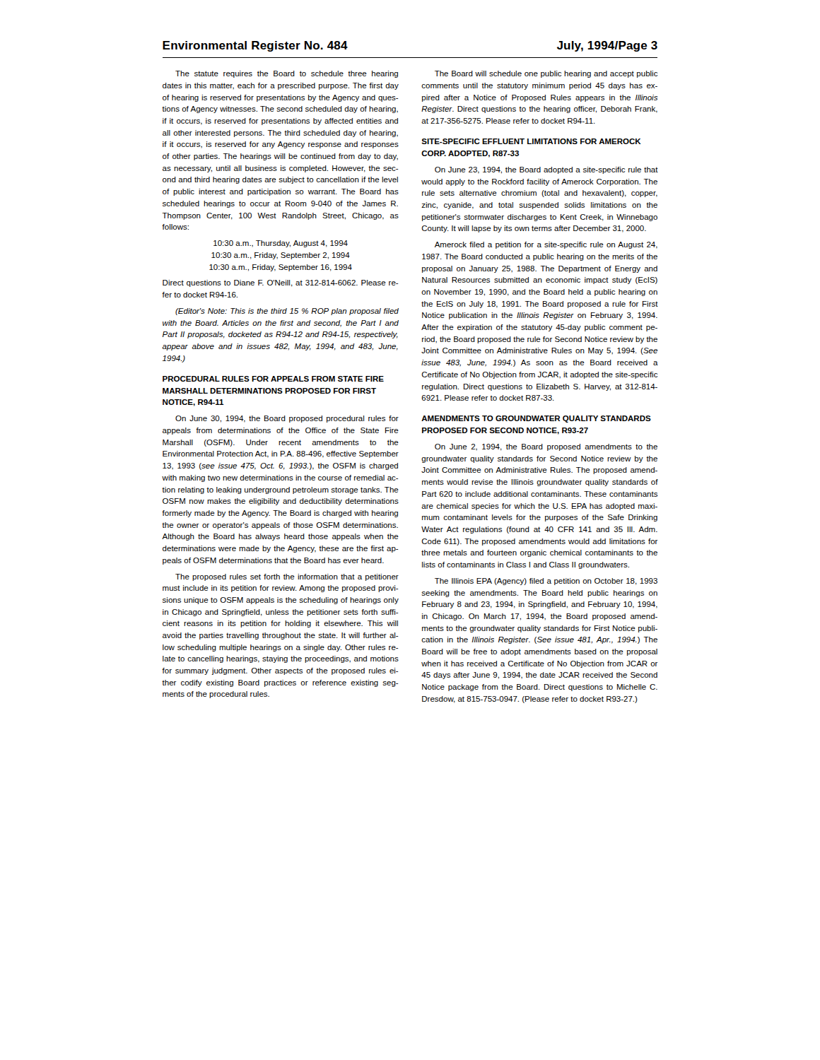Environmental Register No. 484
July, 1994/Page 3
The statute requires the Board to schedule three hearing dates in this matter, each for a prescribed purpose. The first day of hearing is reserved for presentations by the Agency and questions of Agency witnesses. The second scheduled day of hearing, if it occurs, is reserved for presentations by affected entities and all other interested persons. The third scheduled day of hearing, if it occurs, is reserved for any Agency response and responses of other parties. The hearings will be continued from day to day, as necessary, until all business is completed. However, the second and third hearing dates are subject to cancellation if the level of public interest and participation so warrant. The Board has scheduled hearings to occur at Room 9-040 of the James R. Thompson Center, 100 West Randolph Street, Chicago, as follows:
10:30 a.m., Thursday, August 4, 1994 10:30 a.m., Friday, September 2, 1994 10:30 a.m., Friday, September 16, 1994
Direct questions to Diane F. O'Neill, at 312-814-6062. Please refer to docket R94-16.
(Editor's Note: This is the third 15 % ROP plan proposal filed with the Board. Articles on the first and second, the Part I and Part II proposals, docketed as R94-12 and R94-15, respectively, appear above and in issues 482, May, 1994, and 483, June, 1994.)
Procedural Rules for Appeals from State Fire Marshall Determinations Proposed for First Notice, R94-11
On June 30, 1994, the Board proposed procedural rules for appeals from determinations of the Office of the State Fire Marshall (OSFM). Under recent amendments to the Environmental Protection Act, in P.A. 88-496, effective September 13, 1993 (see issue 475, Oct. 6, 1993.), the OSFM is charged with making two new determinations in the course of remedial action relating to leaking underground petroleum storage tanks. The OSFM now makes the eligibility and deductibility determinations formerly made by the Agency. The Board is charged with hearing the owner or operator's appeals of those OSFM determinations. Although the Board has always heard those appeals when the determinations were made by the Agency, these are the first appeals of OSFM determinations that the Board has ever heard.
The proposed rules set forth the information that a petitioner must include in its petition for review. Among the proposed provisions unique to OSFM appeals is the scheduling of hearings only in Chicago and Springfield, unless the petitioner sets forth sufficient reasons in its petition for holding it elsewhere. This will avoid the parties travelling throughout the state. It will further allow scheduling multiple hearings on a single day. Other rules relate to cancelling hearings, staying the proceedings, and motions for summary judgment. Other aspects of the proposed rules either codify existing Board practices or reference existing segments of the procedural rules.
The Board will schedule one public hearing and accept public comments until the statutory minimum period 45 days has expired after a Notice of Proposed Rules appears in the Illinois Register. Direct questions to the hearing officer, Deborah Frank, at 217-356-5275. Please refer to docket R94-11.
Site-Specific Effluent Limitations for Amerock Corp. Adopted, R87-33
On June 23, 1994, the Board adopted a site-specific rule that would apply to the Rockford facility of Amerock Corporation. The rule sets alternative chromium (total and hexavalent), copper, zinc, cyanide, and total suspended solids limitations on the petitioner's stormwater discharges to Kent Creek, in Winnebago County. It will lapse by its own terms after December 31, 2000.
Amerock filed a petition for a site-specific rule on August 24, 1987. The Board conducted a public hearing on the merits of the proposal on January 25, 1988. The Department of Energy and Natural Resources submitted an economic impact study (EcIS) on November 19, 1990, and the Board held a public hearing on the EcIS on July 18, 1991. The Board proposed a rule for First Notice publication in the Illinois Register on February 3, 1994. After the expiration of the statutory 45-day public comment period, the Board proposed the rule for Second Notice review by the Joint Committee on Administrative Rules on May 5, 1994. (See issue 483, June, 1994.) As soon as the Board received a Certificate of No Objection from JCAR, it adopted the site-specific regulation. Direct questions to Elizabeth S. Harvey, at 312-814-6921. Please refer to docket R87-33.
Amendments to Groundwater Quality Standards Proposed for Second Notice, R93-27
On June 2, 1994, the Board proposed amendments to the groundwater quality standards for Second Notice review by the Joint Committee on Administrative Rules. The proposed amendments would revise the Illinois groundwater quality standards of Part 620 to include additional contaminants. These contaminants are chemical species for which the U.S. EPA has adopted maximum contaminant levels for the purposes of the Safe Drinking Water Act regulations (found at 40 CFR 141 and 35 Ill. Adm. Code 611). The proposed amendments would add limitations for three metals and fourteen organic chemical contaminants to the lists of contaminants in Class I and Class II groundwaters.
The Illinois EPA (Agency) filed a petition on October 18, 1993 seeking the amendments. The Board held public hearings on February 8 and 23, 1994, in Springfield, and February 10, 1994, in Chicago. On March 17, 1994, the Board proposed amendments to the groundwater quality standards for First Notice publication in the Illinois Register. (See issue 481, Apr., 1994.) The Board will be free to adopt amendments based on the proposal when it has received a Certificate of No Objection from JCAR or 45 days after June 9, 1994, the date JCAR received the Second Notice package from the Board. Direct questions to Michelle C. Dresdow, at 815-753-0947. (Please refer to docket R93-27.)